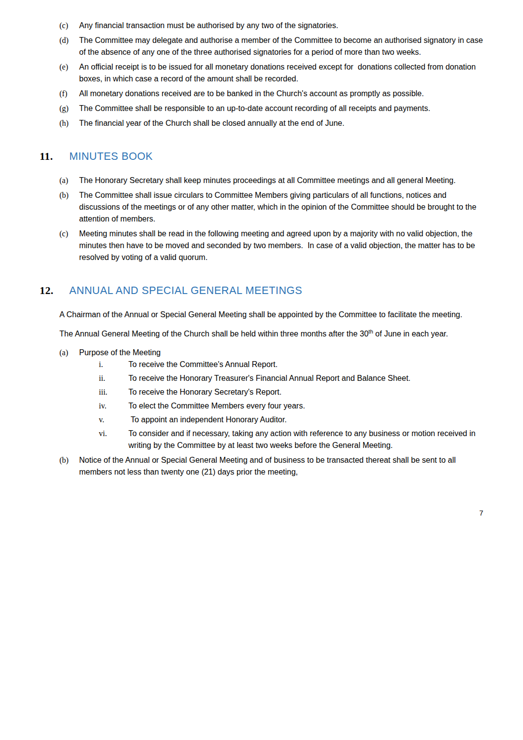Any financial transaction must be authorised by any two of the signatories.
The Committee may delegate and authorise a member of the Committee to become an authorised signatory in case of the absence of any one of the three authorised signatories for a period of more than two weeks.
An official receipt is to be issued for all monetary donations received except for donations collected from donation boxes, in which case a record of the amount shall be recorded.
All monetary donations received are to be banked in the Church's account as promptly as possible.
The Committee shall be responsible to an up-to-date account recording of all receipts and payments.
The financial year of the Church shall be closed annually at the end of June.
11. Minutes Book
The Honorary Secretary shall keep minutes proceedings at all Committee meetings and all general Meeting.
The Committee shall issue circulars to Committee Members giving particulars of all functions, notices and discussions of the meetings or of any other matter, which in the opinion of the Committee should be brought to the attention of members.
Meeting minutes shall be read in the following meeting and agreed upon by a majority with no valid objection, the minutes then have to be moved and seconded by two members. In case of a valid objection, the matter has to be resolved by voting of a valid quorum.
12. Annual and Special General Meetings
A Chairman of the Annual or Special General Meeting shall be appointed by the Committee to facilitate the meeting.
The Annual General Meeting of the Church shall be held within three months after the 30th of June in each year.
Purpose of the Meeting
To receive the Committee's Annual Report.
To receive the Honorary Treasurer's Financial Annual Report and Balance Sheet.
To receive the Honorary Secretary's Report.
To elect the Committee Members every four years.
To appoint an independent Honorary Auditor.
To consider and if necessary, taking any action with reference to any business or motion received in writing by the Committee by at least two weeks before the General Meeting.
Notice of the Annual or Special General Meeting and of business to be transacted thereat shall be sent to all members not less than twenty one (21) days prior the meeting,
7